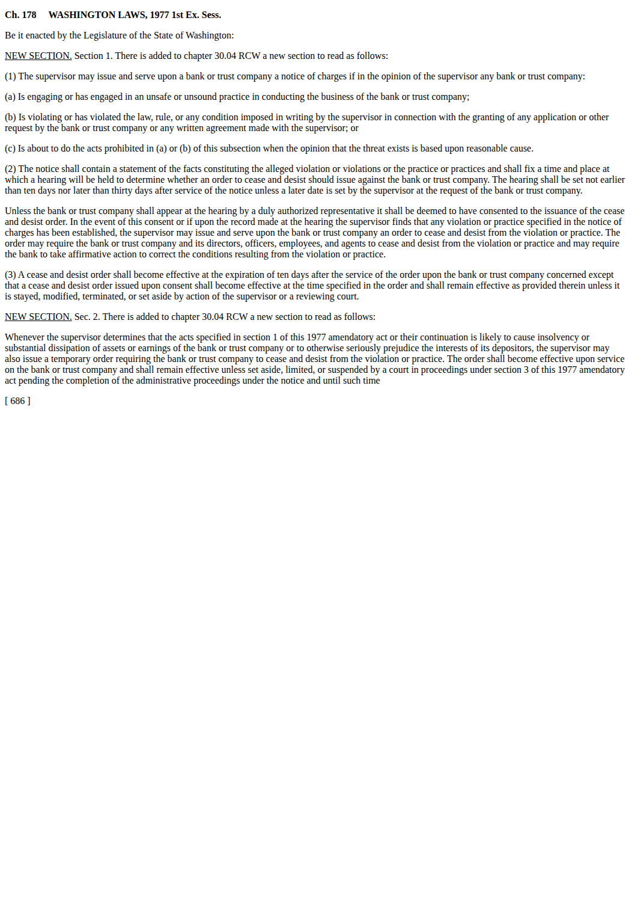Ch. 178 WASHINGTON LAWS, 1977 1st Ex. Sess.
Be it enacted by the Legislature of the State of Washington:
NEW SECTION. Section 1. There is added to chapter 30.04 RCW a new section to read as follows:
(1) The supervisor may issue and serve upon a bank or trust company a notice of charges if in the opinion of the supervisor any bank or trust company:
(a) Is engaging or has engaged in an unsafe or unsound practice in conducting the business of the bank or trust company;
(b) Is violating or has violated the law, rule, or any condition imposed in writing by the supervisor in connection with the granting of any application or other request by the bank or trust company or any written agreement made with the supervisor; or
(c) Is about to do the acts prohibited in (a) or (b) of this subsection when the opinion that the threat exists is based upon reasonable cause.
(2) The notice shall contain a statement of the facts constituting the alleged violation or violations or the practice or practices and shall fix a time and place at which a hearing will be held to determine whether an order to cease and desist should issue against the bank or trust company. The hearing shall be set not earlier than ten days nor later than thirty days after service of the notice unless a later date is set by the supervisor at the request of the bank or trust company.
Unless the bank or trust company shall appear at the hearing by a duly authorized representative it shall be deemed to have consented to the issuance of the cease and desist order. In the event of this consent or if upon the record made at the hearing the supervisor finds that any violation or practice specified in the notice of charges has been established, the supervisor may issue and serve upon the bank or trust company an order to cease and desist from the violation or practice. The order may require the bank or trust company and its directors, officers, employees, and agents to cease and desist from the violation or practice and may require the bank to take affirmative action to correct the conditions resulting from the violation or practice.
(3) A cease and desist order shall become effective at the expiration of ten days after the service of the order upon the bank or trust company concerned except that a cease and desist order issued upon consent shall become effective at the time specified in the order and shall remain effective as provided therein unless it is stayed, modified, terminated, or set aside by action of the supervisor or a reviewing court.
NEW SECTION. Sec. 2. There is added to chapter 30.04 RCW a new section to read as follows:
Whenever the supervisor determines that the acts specified in section 1 of this 1977 amendatory act or their continuation is likely to cause insolvency or substantial dissipation of assets or earnings of the bank or trust company or to otherwise seriously prejudice the interests of its depositors, the supervisor may also issue a temporary order requiring the bank or trust company to cease and desist from the violation or practice. The order shall become effective upon service on the bank or trust company and shall remain effective unless set aside, limited, or suspended by a court in proceedings under section 3 of this 1977 amendatory act pending the completion of the administrative proceedings under the notice and until such time
[ 686 ]